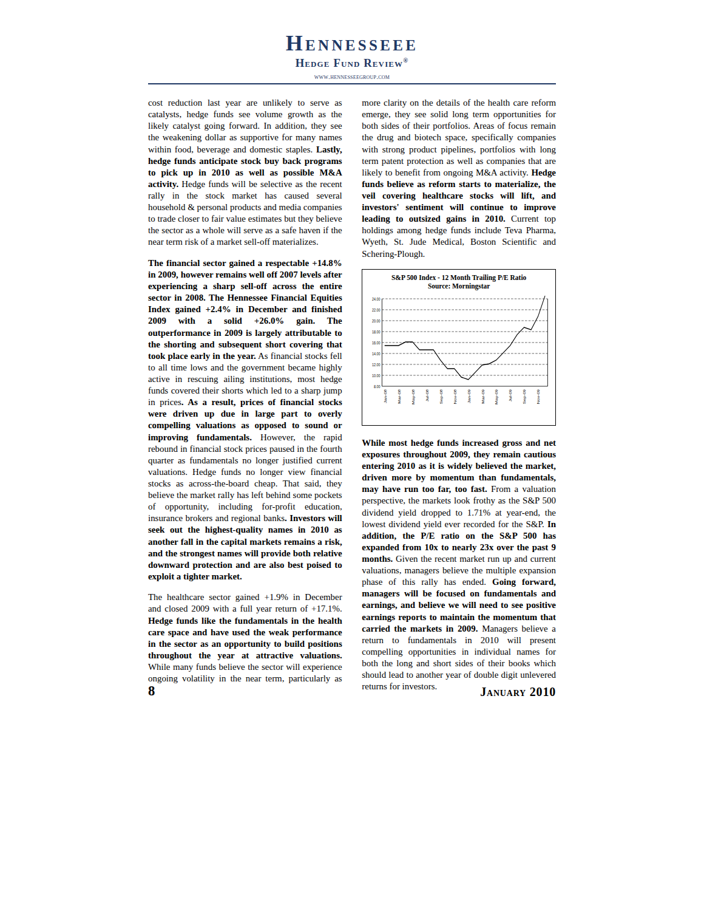Hennesseee
Hedge Fund Review®
www.hennesseegroup.com
cost reduction last year are unlikely to serve as catalysts, hedge funds see volume growth as the likely catalyst going forward. In addition, they see the weakening dollar as supportive for many names within food, beverage and domestic staples. Lastly, hedge funds anticipate stock buy back programs to pick up in 2010 as well as possible M&A activity. Hedge funds will be selective as the recent rally in the stock market has caused several household & personal products and media companies to trade closer to fair value estimates but they believe the sector as a whole will serve as a safe haven if the near term risk of a market sell-off materializes.
The financial sector gained a respectable +14.8% in 2009, however remains well off 2007 levels after experiencing a sharp sell-off across the entire sector in 2008. The Hennessee Financial Equities Index gained +2.4% in December and finished 2009 with a solid +26.0% gain. The outperformance in 2009 is largely attributable to the shorting and subsequent short covering that took place early in the year. As financial stocks fell to all time lows and the government became highly active in rescuing ailing institutions, most hedge funds covered their shorts which led to a sharp jump in prices. As a result, prices of financial stocks were driven up due in large part to overly compelling valuations as opposed to sound or improving fundamentals. However, the rapid rebound in financial stock prices paused in the fourth quarter as fundamentals no longer justified current valuations. Hedge funds no longer view financial stocks as across-the-board cheap. That said, they believe the market rally has left behind some pockets of opportunity, including for-profit education, insurance brokers and regional banks. Investors will seek out the highest-quality names in 2010 as another fall in the capital markets remains a risk, and the strongest names will provide both relative downward protection and are also best poised to exploit a tighter market.
The healthcare sector gained +1.9% in December and closed 2009 with a full year return of +17.1%. Hedge funds like the fundamentals in the health care space and have used the weak performance in the sector as an opportunity to build positions throughout the year at attractive valuations. While many funds believe the sector will experience ongoing volatility in the near term, particularly as more clarity on the details of the health care reform emerge, they see solid long term opportunities for both sides of their portfolios. Areas of focus remain the drug and biotech space, specifically companies with strong product pipelines, portfolios with long term patent protection as well as companies that are likely to benefit from ongoing M&A activity. Hedge funds believe as reform starts to materialize, the veil covering healthcare stocks will lift, and investors' sentiment will continue to improve leading to outsized gains in 2010. Current top holdings among hedge funds include Teva Pharma, Wyeth, St. Jude Medical, Boston Scientific and Schering-Plough.
S&P 500 Index - 12 Month Trailing P/E Ratio
Source: Morningstar
24.00 22.00 20.00 18.00 16.00 14.00 12.00 10.00 8.00 Jan-08 Mar-08 May-08 Jul-08 Sep-08 Nov-08 Jan-09 Mar-09 May-09 Jul-09 Sep-09 Nov-09
While most hedge funds increased gross and net exposures throughout 2009, they remain cautious entering 2010 as it is widely believed the market, driven more by momentum than fundamentals, may have run too far, too fast. From a valuation perspective, the markets look frothy as the S&P 500 dividend yield dropped to 1.71% at year-end, the lowest dividend yield ever recorded for the S&P. In addition, the P/E ratio on the S&P 500 has expanded from 10x to nearly 23x over the past 9 months. Given the recent market run up and current valuations, managers believe the multiple expansion phase of this rally has ended. Going forward, managers will be focused on fundamentals and earnings, and believe we will need to see positive earnings reports to maintain the momentum that carried the markets in 2009. Managers believe a return to fundamentals in 2010 will present compelling opportunities in individual names for both the long and short sides of their books which should lead to another year of double digit unlevered returns for investors.
8
January 2010